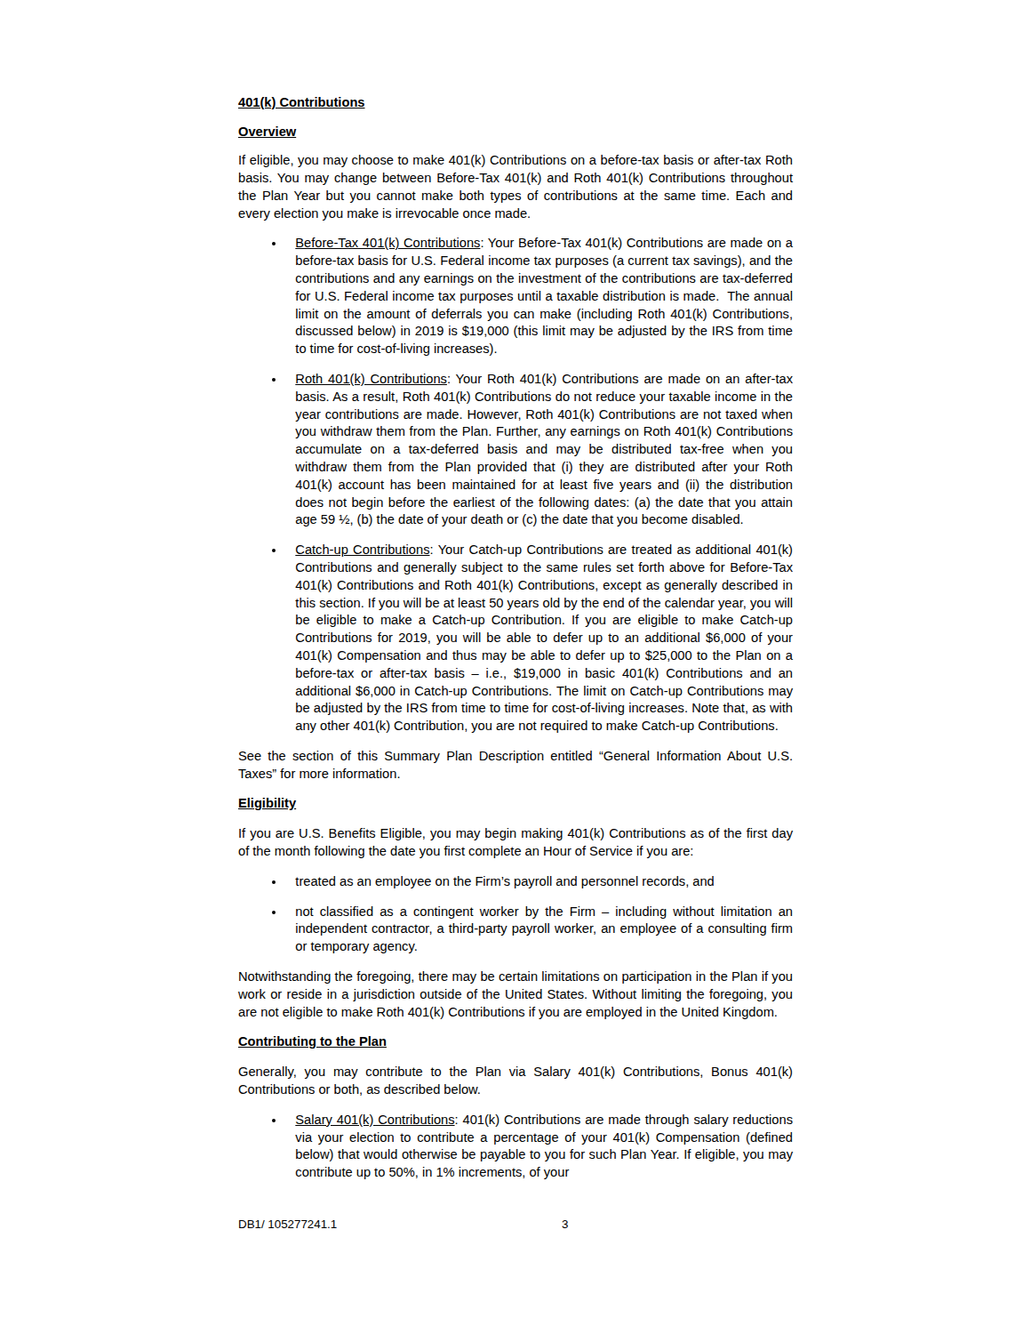401(k) Contributions
Overview
If eligible, you may choose to make 401(k) Contributions on a before-tax basis or after-tax Roth basis. You may change between Before-Tax 401(k) and Roth 401(k) Contributions throughout the Plan Year but you cannot make both types of contributions at the same time. Each and every election you make is irrevocable once made.
Before-Tax 401(k) Contributions: Your Before-Tax 401(k) Contributions are made on a before-tax basis for U.S. Federal income tax purposes (a current tax savings), and the contributions and any earnings on the investment of the contributions are tax-deferred for U.S. Federal income tax purposes until a taxable distribution is made. The annual limit on the amount of deferrals you can make (including Roth 401(k) Contributions, discussed below) in 2019 is $19,000 (this limit may be adjusted by the IRS from time to time for cost-of-living increases).
Roth 401(k) Contributions: Your Roth 401(k) Contributions are made on an after-tax basis. As a result, Roth 401(k) Contributions do not reduce your taxable income in the year contributions are made. However, Roth 401(k) Contributions are not taxed when you withdraw them from the Plan. Further, any earnings on Roth 401(k) Contributions accumulate on a tax-deferred basis and may be distributed tax-free when you withdraw them from the Plan provided that (i) they are distributed after your Roth 401(k) account has been maintained for at least five years and (ii) the distribution does not begin before the earliest of the following dates: (a) the date that you attain age 59 ½, (b) the date of your death or (c) the date that you become disabled.
Catch-up Contributions: Your Catch-up Contributions are treated as additional 401(k) Contributions and generally subject to the same rules set forth above for Before-Tax 401(k) Contributions and Roth 401(k) Contributions, except as generally described in this section. If you will be at least 50 years old by the end of the calendar year, you will be eligible to make a Catch-up Contribution. If you are eligible to make Catch-up Contributions for 2019, you will be able to defer up to an additional $6,000 of your 401(k) Compensation and thus may be able to defer up to $25,000 to the Plan on a before-tax or after-tax basis – i.e., $19,000 in basic 401(k) Contributions and an additional $6,000 in Catch-up Contributions. The limit on Catch-up Contributions may be adjusted by the IRS from time to time for cost-of-living increases. Note that, as with any other 401(k) Contribution, you are not required to make Catch-up Contributions.
See the section of this Summary Plan Description entitled “General Information About U.S. Taxes” for more information.
Eligibility
If you are U.S. Benefits Eligible, you may begin making 401(k) Contributions as of the first day of the month following the date you first complete an Hour of Service if you are:
treated as an employee on the Firm’s payroll and personnel records, and
not classified as a contingent worker by the Firm – including without limitation an independent contractor, a third-party payroll worker, an employee of a consulting firm or temporary agency.
Notwithstanding the foregoing, there may be certain limitations on participation in the Plan if you work or reside in a jurisdiction outside of the United States. Without limiting the foregoing, you are not eligible to make Roth 401(k) Contributions if you are employed in the United Kingdom.
Contributing to the Plan
Generally, you may contribute to the Plan via Salary 401(k) Contributions, Bonus 401(k) Contributions or both, as described below.
Salary 401(k) Contributions: 401(k) Contributions are made through salary reductions via your election to contribute a percentage of your 401(k) Compensation (defined below) that would otherwise be payable to you for such Plan Year. If eligible, you may contribute up to 50%, in 1% increments, of your
DB1/ 105277241.1
3